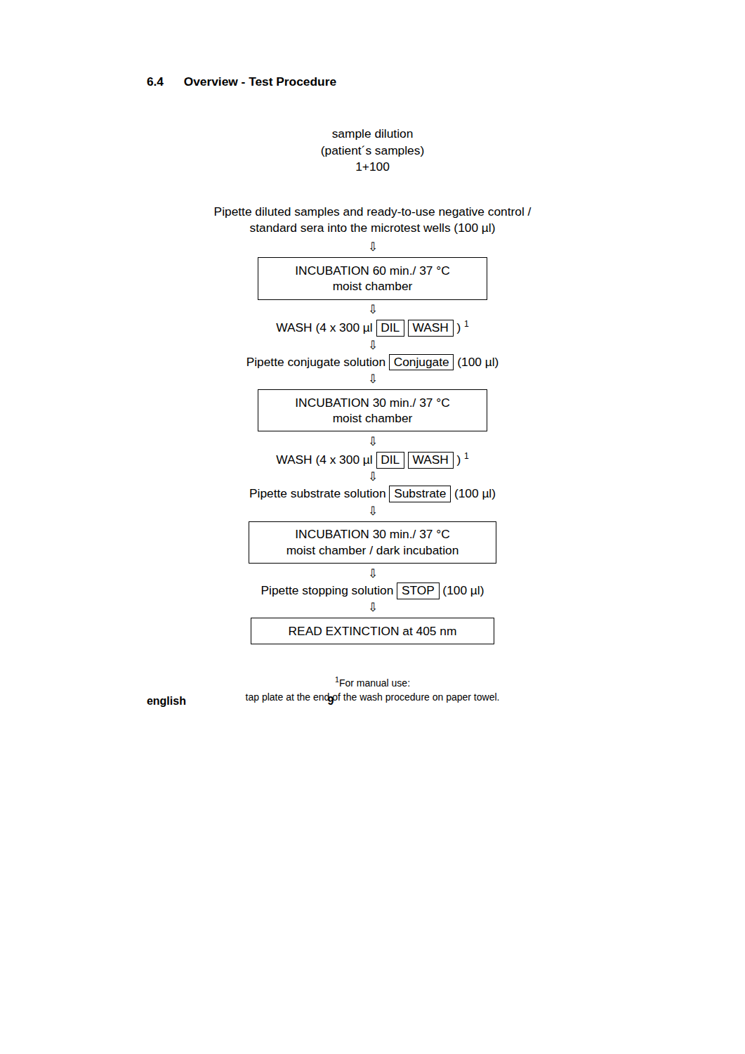6.4 Overview - Test Procedure
sample dilution
(patient´s samples)
1+100
Pipette diluted samples and ready-to-use negative control /
standard sera into the microtest wells (100 µl)
⇩
INCUBATION 60 min./ 37 °C
moist chamber
⇩
WASH (4 x 300 µl DIL WASH ) 1
⇩
Pipette conjugate solution Conjugate (100 µl)
⇩
INCUBATION 30 min./ 37 °C
moist chamber
⇩
WASH (4 x 300 µl DIL WASH ) 1
⇩
Pipette substrate solution Substrate (100 µl)
⇩
INCUBATION 30 min./ 37 °C
moist chamber / dark incubation
⇩
Pipette stopping solution STOP (100 µl)
⇩
READ EXTINCTION at 405 nm
1For manual use:
tap plate at the end of the wash procedure on paper towel.
english 9